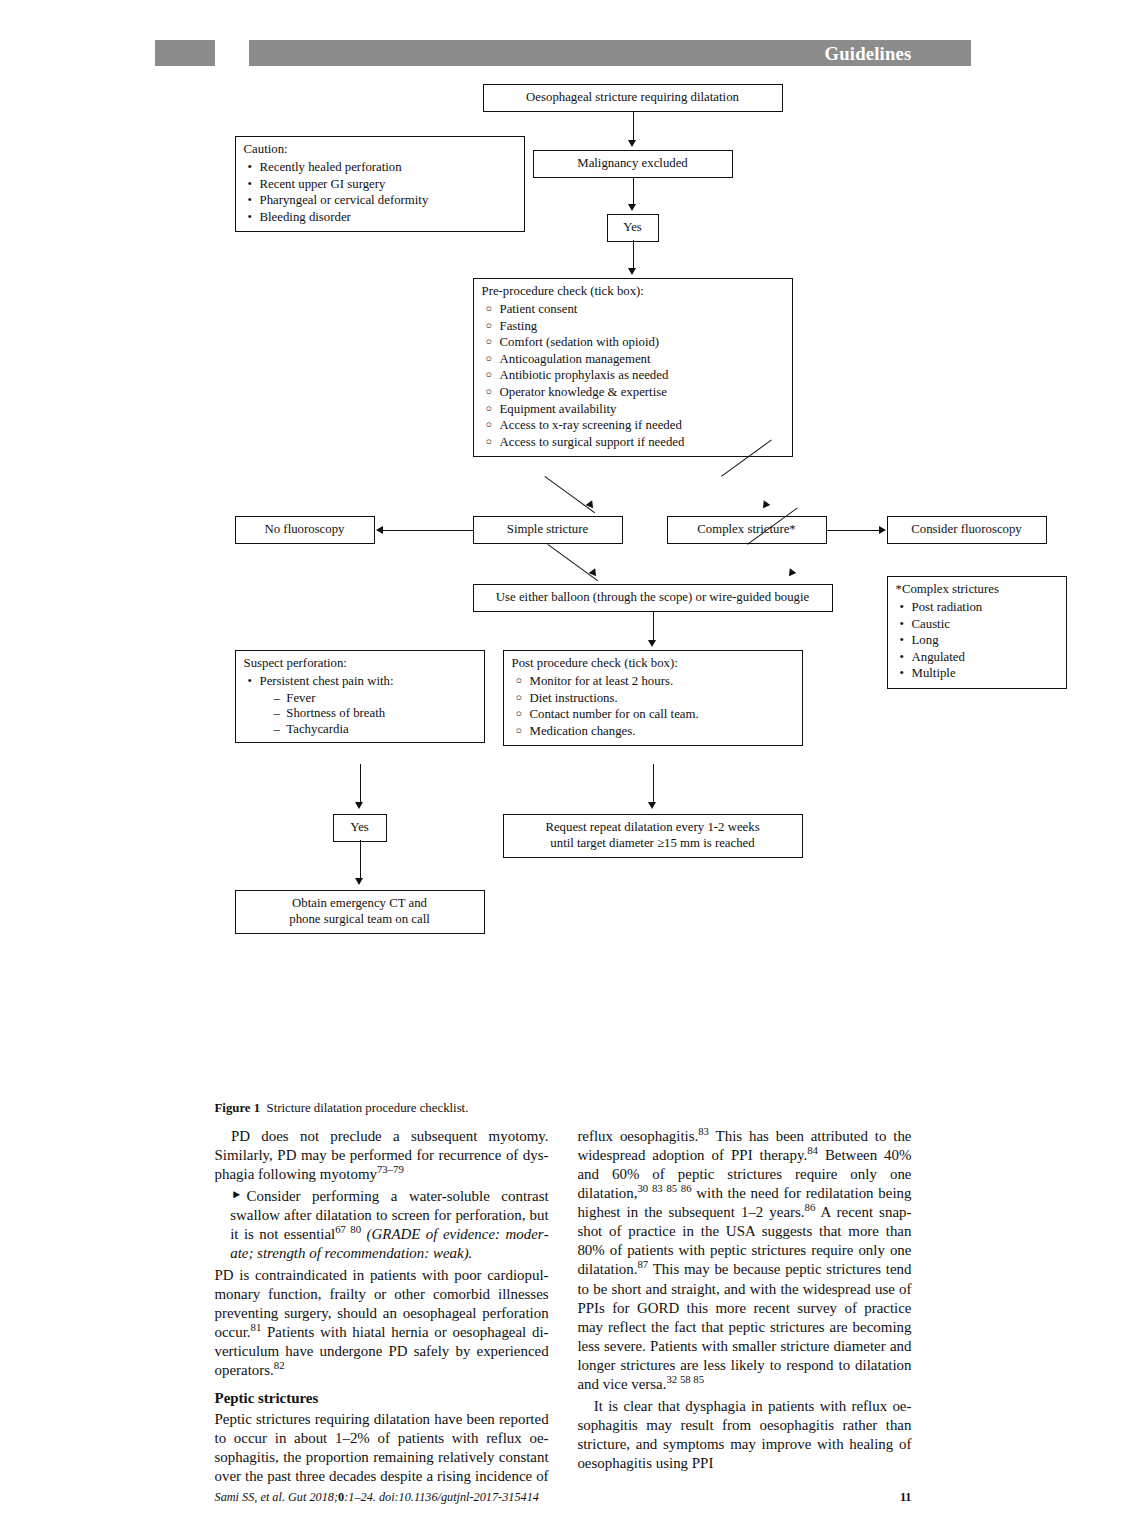Guidelines
Oesophageal stricture requiring dilatation
Malignancy excluded
Caution:
Recently healed perforation
Recent upper GI surgery
Pharyngeal or cervical deformity
Bleeding disorder
Yes
Pre-procedure check (tick box):
Patient consent
Fasting
Comfort (sedation with opioid)
Anticoagulation management
Antibiotic prophylaxis as needed
Operator knowledge & expertise
Equipment availability
Access to x-ray screening if needed
Access to surgical support if needed
Simple stricture
Complex stricture*
No fluoroscopy
Consider fluoroscopy
Use either balloon (through the scope) or wire-guided bougie
*Complex strictures
Post radiation
Caustic
Long
Angulated
Multiple
Post procedure check (tick box):
Monitor for at least 2 hours.
Diet instructions.
Contact number for on call team.
Medication changes.
Suspect perforation:
Persistent chest pain with:
– Fever
– Shortness of breath
– Tachycardia
Yes
Obtain emergency CT and
phone surgical team on call
Request repeat dilatation every 1-2 weeks
until target diameter ≥15 mm is reached
Figure 1 Stricture dilatation procedure checklist.
PD does not preclude a subsequent myotomy. Similarly, PD may be performed for recurrence of dysphagia following myotomy73–79
Consider performing a water-soluble contrast swallow after dilatation to screen for perforation, but it is not essential67 80 (GRADE of evidence: moderate; strength of recommendation: weak).
PD is contraindicated in patients with poor cardiopulmonary function, frailty or other comorbid illnesses preventing surgery, should an oesophageal perforation occur.81 Patients with hiatal hernia or oesophageal diverticulum have undergone PD safely by experienced operators.82
Peptic strictures
Peptic strictures requiring dilatation have been reported to occur in about 1–2% of patients with reflux oesophagitis, the proportion remaining relatively constant over the past three decades despite a rising incidence of reflux oesophagitis.83 This has been attributed to the widespread adoption of PPI therapy.84 Between 40% and 60% of peptic strictures require only one dilatation,30 83 85 86 with the need for redilatation being highest in the subsequent 1–2 years.86 A recent snapshot of practice in the USA suggests that more than 80% of patients with peptic strictures require only one dilatation.87 This may be because peptic strictures tend to be short and straight, and with the widespread use of PPIs for GORD this more recent survey of practice may reflect the fact that peptic strictures are becoming less severe. Patients with smaller stricture diameter and longer strictures are less likely to respond to dilatation and vice versa.32 58 85
It is clear that dysphagia in patients with reflux oesophagitis may result from oesophagitis rather than stricture, and symptoms may improve with healing of oesophagitis using PPI
Sami SS, et al. Gut 2018;0:1–24. doi:10.1136/gutjnl-2017-315414
11